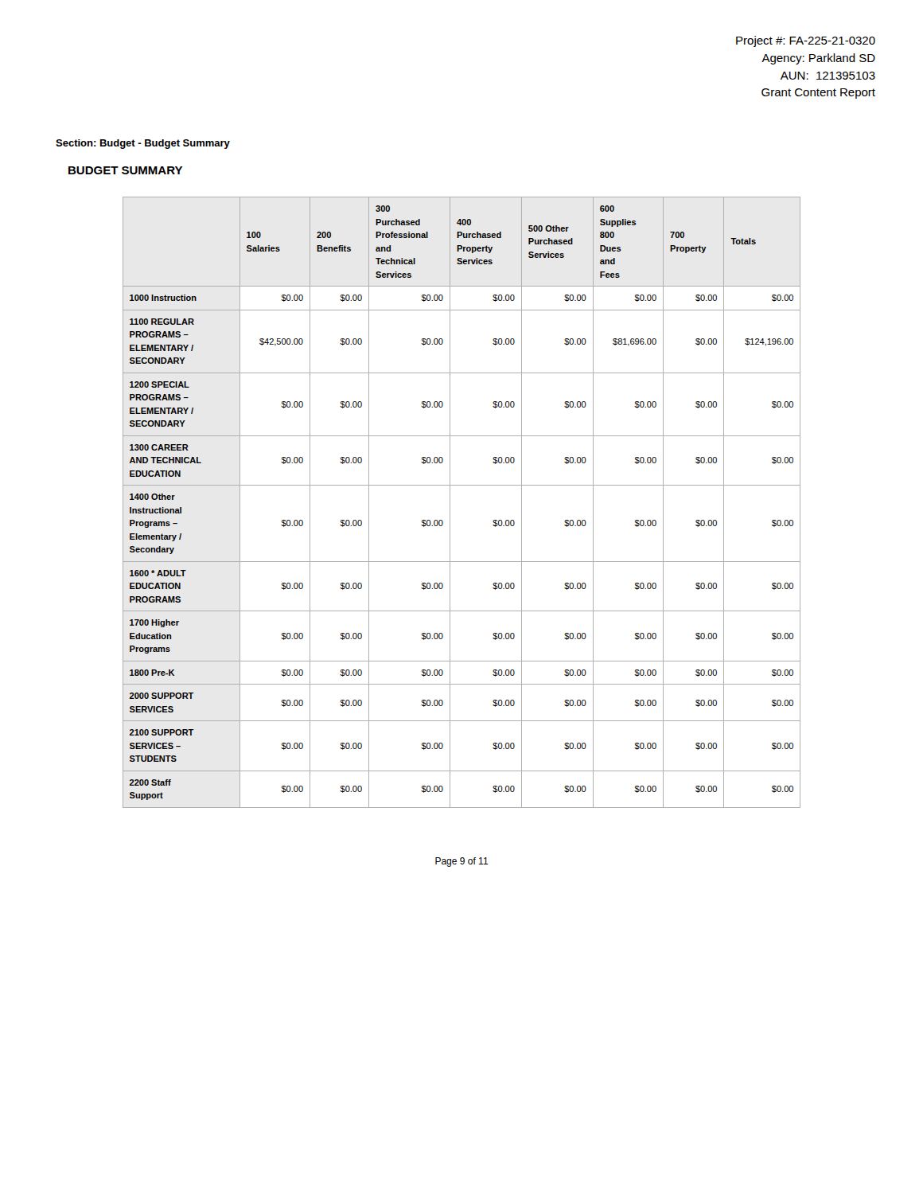Project #: FA-225-21-0320
Agency: Parkland SD
AUN: 121395103
Grant Content Report
Section: Budget - Budget Summary
BUDGET SUMMARY
| | 100 Salaries | 200 Benefits | 300 Purchased Professional and Technical Services | 400 Purchased Property Services | 500 Other Purchased Services | 600 Supplies 800 Dues and Fees | 700 Property | Totals |
| --- | --- | --- | --- | --- | --- | --- | --- | --- |
| 1000 Instruction | $0.00 | $0.00 | $0.00 | $0.00 | $0.00 | $0.00 | $0.00 | $0.00 |
| 1100 REGULAR PROGRAMS – ELEMENTARY / SECONDARY | $42,500.00 | $0.00 | $0.00 | $0.00 | $0.00 | $81,696.00 | $0.00 | $124,196.00 |
| 1200 SPECIAL PROGRAMS – ELEMENTARY / SECONDARY | $0.00 | $0.00 | $0.00 | $0.00 | $0.00 | $0.00 | $0.00 | $0.00 |
| 1300 CAREER AND TECHNICAL EDUCATION | $0.00 | $0.00 | $0.00 | $0.00 | $0.00 | $0.00 | $0.00 | $0.00 |
| 1400 Other Instructional Programs – Elementary / Secondary | $0.00 | $0.00 | $0.00 | $0.00 | $0.00 | $0.00 | $0.00 | $0.00 |
| 1600 * ADULT EDUCATION PROGRAMS | $0.00 | $0.00 | $0.00 | $0.00 | $0.00 | $0.00 | $0.00 | $0.00 |
| 1700 Higher Education Programs | $0.00 | $0.00 | $0.00 | $0.00 | $0.00 | $0.00 | $0.00 | $0.00 |
| 1800 Pre-K | $0.00 | $0.00 | $0.00 | $0.00 | $0.00 | $0.00 | $0.00 | $0.00 |
| 2000 SUPPORT SERVICES | $0.00 | $0.00 | $0.00 | $0.00 | $0.00 | $0.00 | $0.00 | $0.00 |
| 2100 SUPPORT SERVICES – STUDENTS | $0.00 | $0.00 | $0.00 | $0.00 | $0.00 | $0.00 | $0.00 | $0.00 |
| 2200 Staff Support | $0.00 | $0.00 | $0.00 | $0.00 | $0.00 | $0.00 | $0.00 | $0.00 |
Page 9 of 11